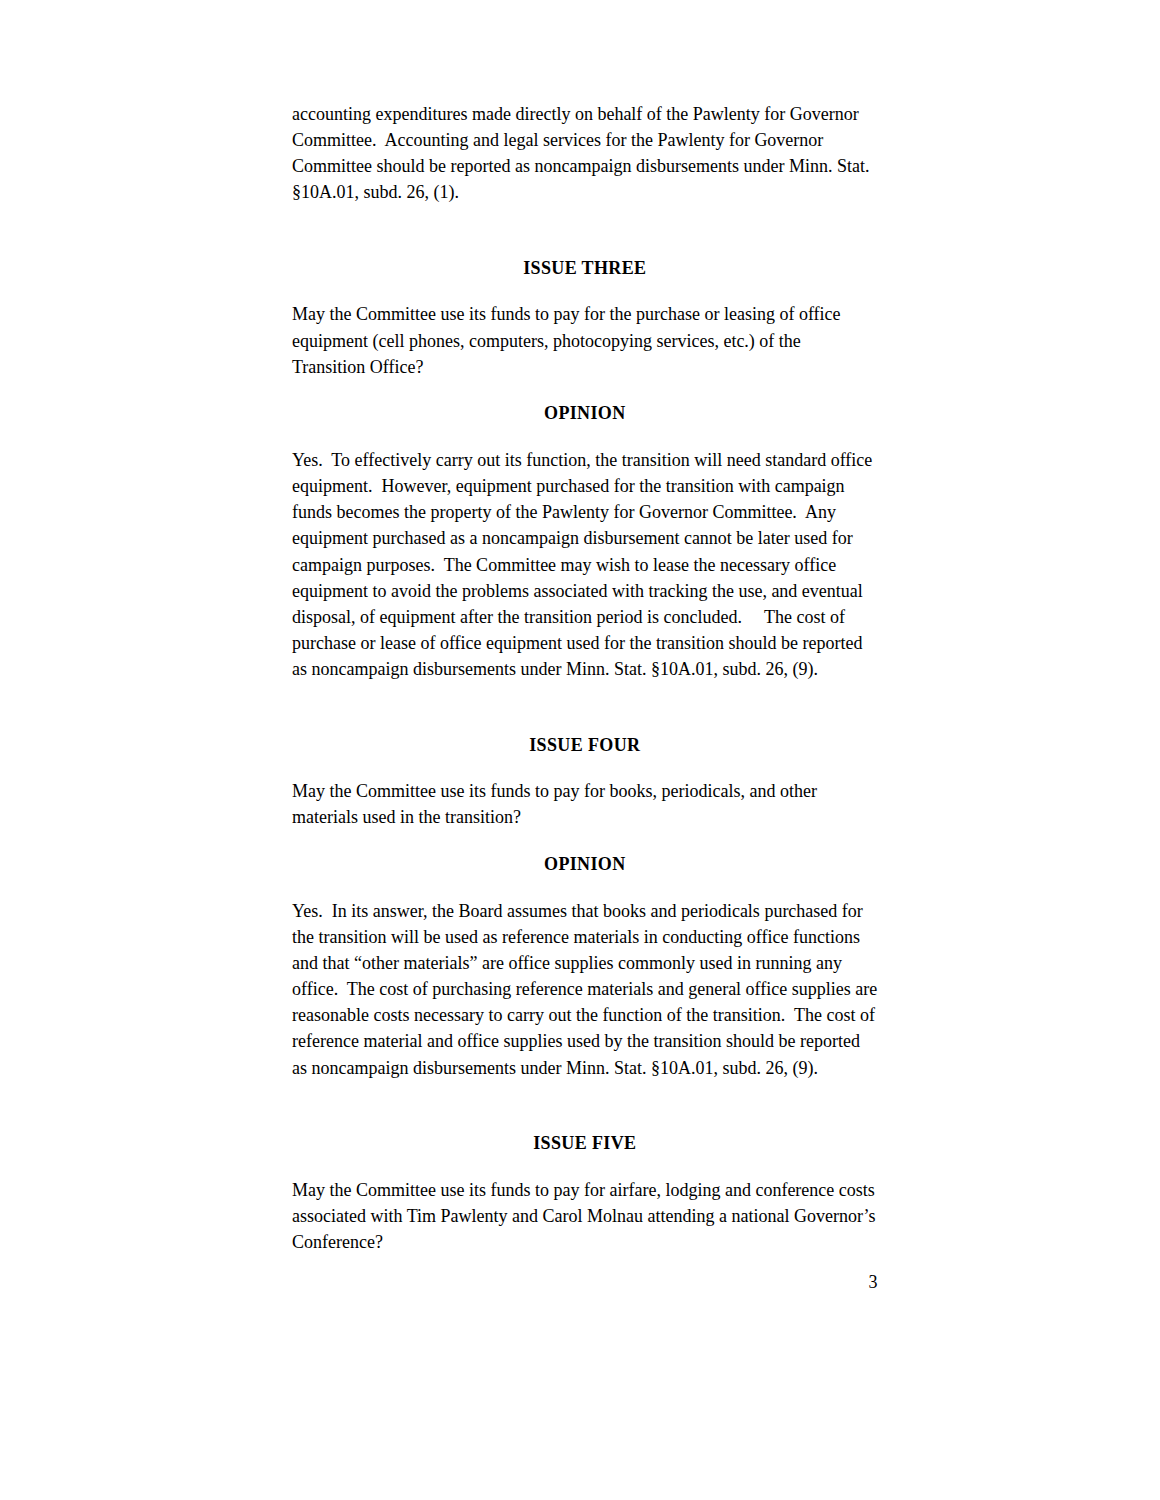accounting expenditures made directly on behalf of the Pawlenty for Governor Committee. Accounting and legal services for the Pawlenty for Governor Committee should be reported as noncampaign disbursements under Minn. Stat. §10A.01, subd. 26, (1).
ISSUE THREE
May the Committee use its funds to pay for the purchase or leasing of office equipment (cell phones, computers, photocopying services, etc.) of the Transition Office?
OPINION
Yes. To effectively carry out its function, the transition will need standard office equipment. However, equipment purchased for the transition with campaign funds becomes the property of the Pawlenty for Governor Committee. Any equipment purchased as a noncampaign disbursement cannot be later used for campaign purposes. The Committee may wish to lease the necessary office equipment to avoid the problems associated with tracking the use, and eventual disposal, of equipment after the transition period is concluded. The cost of purchase or lease of office equipment used for the transition should be reported as noncampaign disbursements under Minn. Stat. §10A.01, subd. 26, (9).
ISSUE FOUR
May the Committee use its funds to pay for books, periodicals, and other materials used in the transition?
OPINION
Yes. In its answer, the Board assumes that books and periodicals purchased for the transition will be used as reference materials in conducting office functions and that “other materials” are office supplies commonly used in running any office. The cost of purchasing reference materials and general office supplies are reasonable costs necessary to carry out the function of the transition. The cost of reference material and office supplies used by the transition should be reported as noncampaign disbursements under Minn. Stat. §10A.01, subd. 26, (9).
ISSUE FIVE
May the Committee use its funds to pay for airfare, lodging and conference costs associated with Tim Pawlenty and Carol Molnau attending a national Governor’s Conference?
3